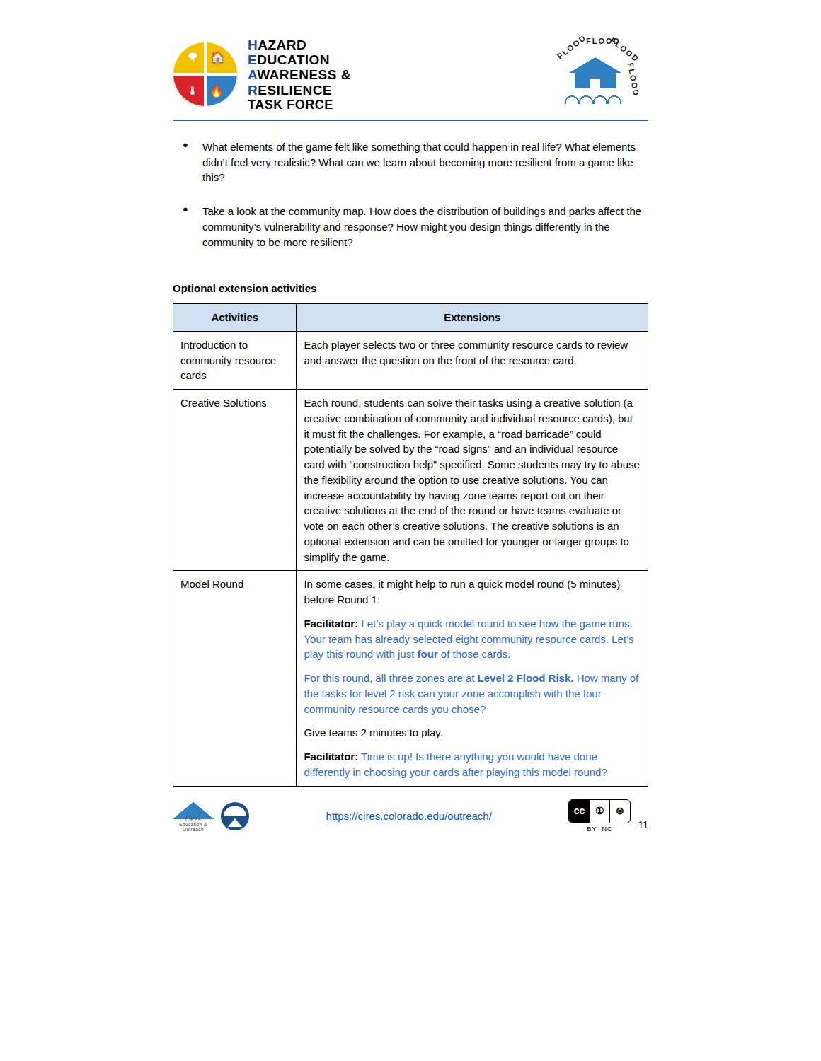🌪 🏠 🌡 🔥
HAZARD
EDUCATION
AWARENESS &
RESILIENCE
TASK FORCE
FLOOD FLOOD FLOOD FLOOD
What elements of the game felt like something that could happen in real life? What elements didn’t feel very realistic? What can we learn about becoming more resilient from a game like this?
Take a look at the community map. How does the distribution of buildings and parks affect the community’s vulnerability and response? How might you design things differently in the community to be more resilient?
Optional extension activities
| Activities | Extensions |
| --- | --- |
| Introduction to community resource cards | Each player selects two or three community resource cards to review and answer the question on the front of the resource card. |
| Creative Solutions | Each round, students can solve their tasks using a creative solution (a creative combination of community and individual resource cards), but it must fit the challenges. For example, a “road barricade” could potentially be solved by the “road signs” and an individual resource card with “construction help” specified. Some students may try to abuse the flexibility around the option to use creative solutions. You can increase accountability by having zone teams report out on their creative solutions at the end of the round or have teams evaluate or vote on each other’s creative solutions. The creative solutions is an optional extension and can be omitted for younger or larger groups to simplify the game. |
| Model Round | In some cases, it might help to run a quick model round (5 minutes) before Round 1: Facilitator: Let’s play a quick model round to see how the game runs. Your team has already selected eight community resource cards. Let’s play this round with just four of those cards. For this round, all three zones are at Level 2 Flood Risk. How many of the tasks for level 2 risk can your zone accomplish with the four community resource cards you chose? Give teams 2 minutes to play. Facilitator: Time is up! Is there anything you would have done differently in choosing your cards after playing this model round? |
CIRES
Education & Outreach
https://cires.colorado.edu/outreach/
cc
①
⊜
BY NC
11